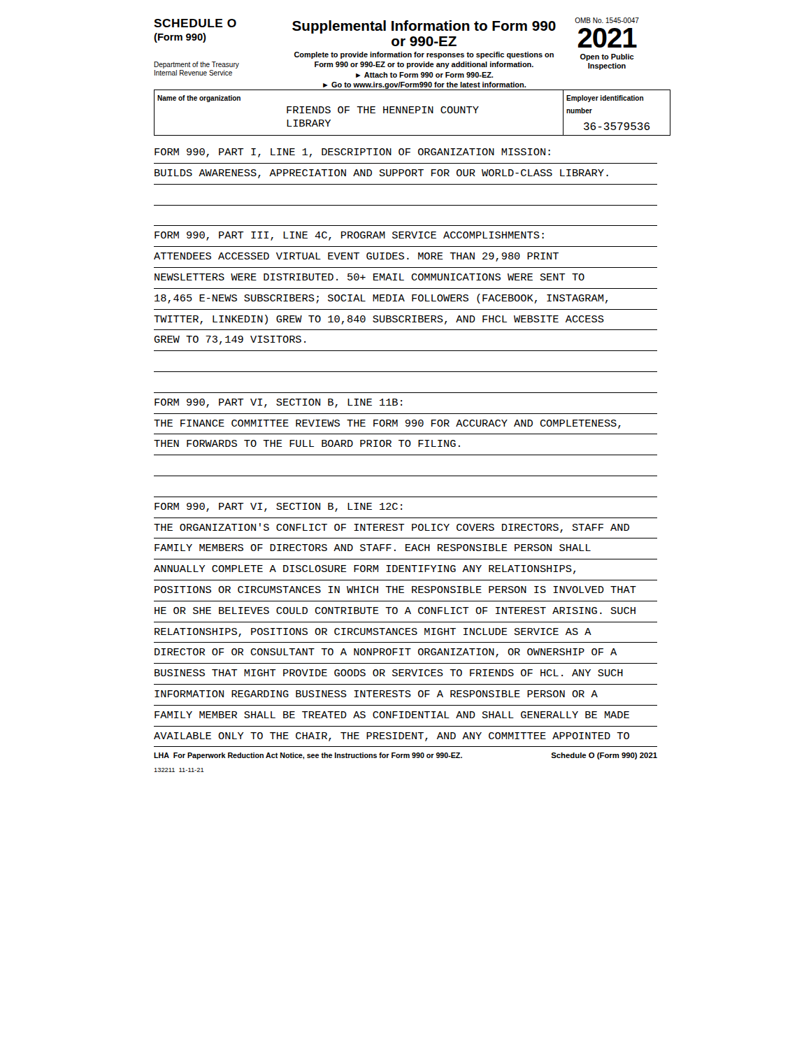| SCHEDULE O (Form 990) Department of the Treasury Internal Revenue Service | Supplemental Information to Form 990 or 990-EZ Complete to provide information for responses to specific questions on Form 990 or 990-EZ or to provide any additional information. ► Attach to Form 990 or Form 990-EZ. ► Go to www.irs.gov/Form990 for the latest information. | OMB No. 1545-0047 2021 Open to Public Inspection |
| Name of the organization FRIENDS OF THE HENNEPIN COUNTY LIBRARY | Employer identification number 36-3579536 |
FORM 990, PART I, LINE 1, DESCRIPTION OF ORGANIZATION MISSION:
BUILDS AWARENESS, APPRECIATION AND SUPPORT FOR OUR WORLD-CLASS LIBRARY.
FORM 990, PART III, LINE 4C, PROGRAM SERVICE ACCOMPLISHMENTS:
ATTENDEES ACCESSED VIRTUAL EVENT GUIDES. MORE THAN 29,980 PRINT
NEWSLETTERS WERE DISTRIBUTED. 50+ EMAIL COMMUNICATIONS WERE SENT TO
18,465 E-NEWS SUBSCRIBERS; SOCIAL MEDIA FOLLOWERS (FACEBOOK, INSTAGRAM,
TWITTER, LINKEDIN) GREW TO 10,840 SUBSCRIBERS, AND FHCL WEBSITE ACCESS
GREW TO 73,149 VISITORS.
FORM 990, PART VI, SECTION B, LINE 11B:
THE FINANCE COMMITTEE REVIEWS THE FORM 990 FOR ACCURACY AND COMPLETENESS,
THEN FORWARDS TO THE FULL BOARD PRIOR TO FILING.
FORM 990, PART VI, SECTION B, LINE 12C:
THE ORGANIZATION'S CONFLICT OF INTEREST POLICY COVERS DIRECTORS, STAFF AND
FAMILY MEMBERS OF DIRECTORS AND STAFF. EACH RESPONSIBLE PERSON SHALL
ANNUALLY COMPLETE A DISCLOSURE FORM IDENTIFYING ANY RELATIONSHIPS,
POSITIONS OR CIRCUMSTANCES IN WHICH THE RESPONSIBLE PERSON IS INVOLVED THAT
HE OR SHE BELIEVES COULD CONTRIBUTE TO A CONFLICT OF INTEREST ARISING. SUCH
RELATIONSHIPS, POSITIONS OR CIRCUMSTANCES MIGHT INCLUDE SERVICE AS A
DIRECTOR OF OR CONSULTANT TO A NONPROFIT ORGANIZATION, OR OWNERSHIP OF A
BUSINESS THAT MIGHT PROVIDE GOODS OR SERVICES TO FRIENDS OF HCL. ANY SUCH
INFORMATION REGARDING BUSINESS INTERESTS OF A RESPONSIBLE PERSON OR A
FAMILY MEMBER SHALL BE TREATED AS CONFIDENTIAL AND SHALL GENERALLY BE MADE
AVAILABLE ONLY TO THE CHAIR, THE PRESIDENT, AND ANY COMMITTEE APPOINTED TO
LHA For Paperwork Reduction Act Notice, see the Instructions for Form 990 or 990-EZ. Schedule O (Form 990) 2021
132211 11-11-21